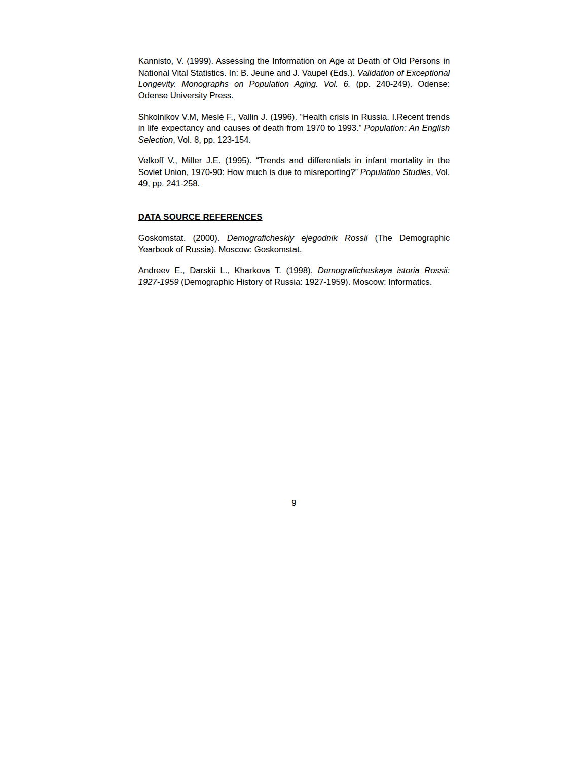Kannisto, V. (1999). Assessing the Information on Age at Death of Old Persons in National Vital Statistics. In: B. Jeune and J. Vaupel (Eds.). Validation of Exceptional Longevity. Monographs on Population Aging. Vol. 6. (pp. 240-249). Odense: Odense University Press.
Shkolnikov V.M, Meslé F., Vallin J. (1996). “Health crisis in Russia. I.Recent trends in life expectancy and causes of death from 1970 to 1993.” Population: An English Selection, Vol. 8, pp. 123-154.
Velkoff V., Miller J.E. (1995). “Trends and differentials in infant mortality in the Soviet Union, 1970-90: How much is due to misreporting?” Population Studies, Vol. 49, pp. 241-258.
DATA SOURCE REFERENCES
Goskomstat. (2000). Demograficheskiy ejegodnik Rossii (The Demographic Yearbook of Russia). Moscow: Goskomstat.
Andreev E., Darskii L., Kharkova T. (1998). Demograficheskaya istoria Rossii: 1927-1959 (Demographic History of Russia: 1927-1959). Moscow: Informatics.
9